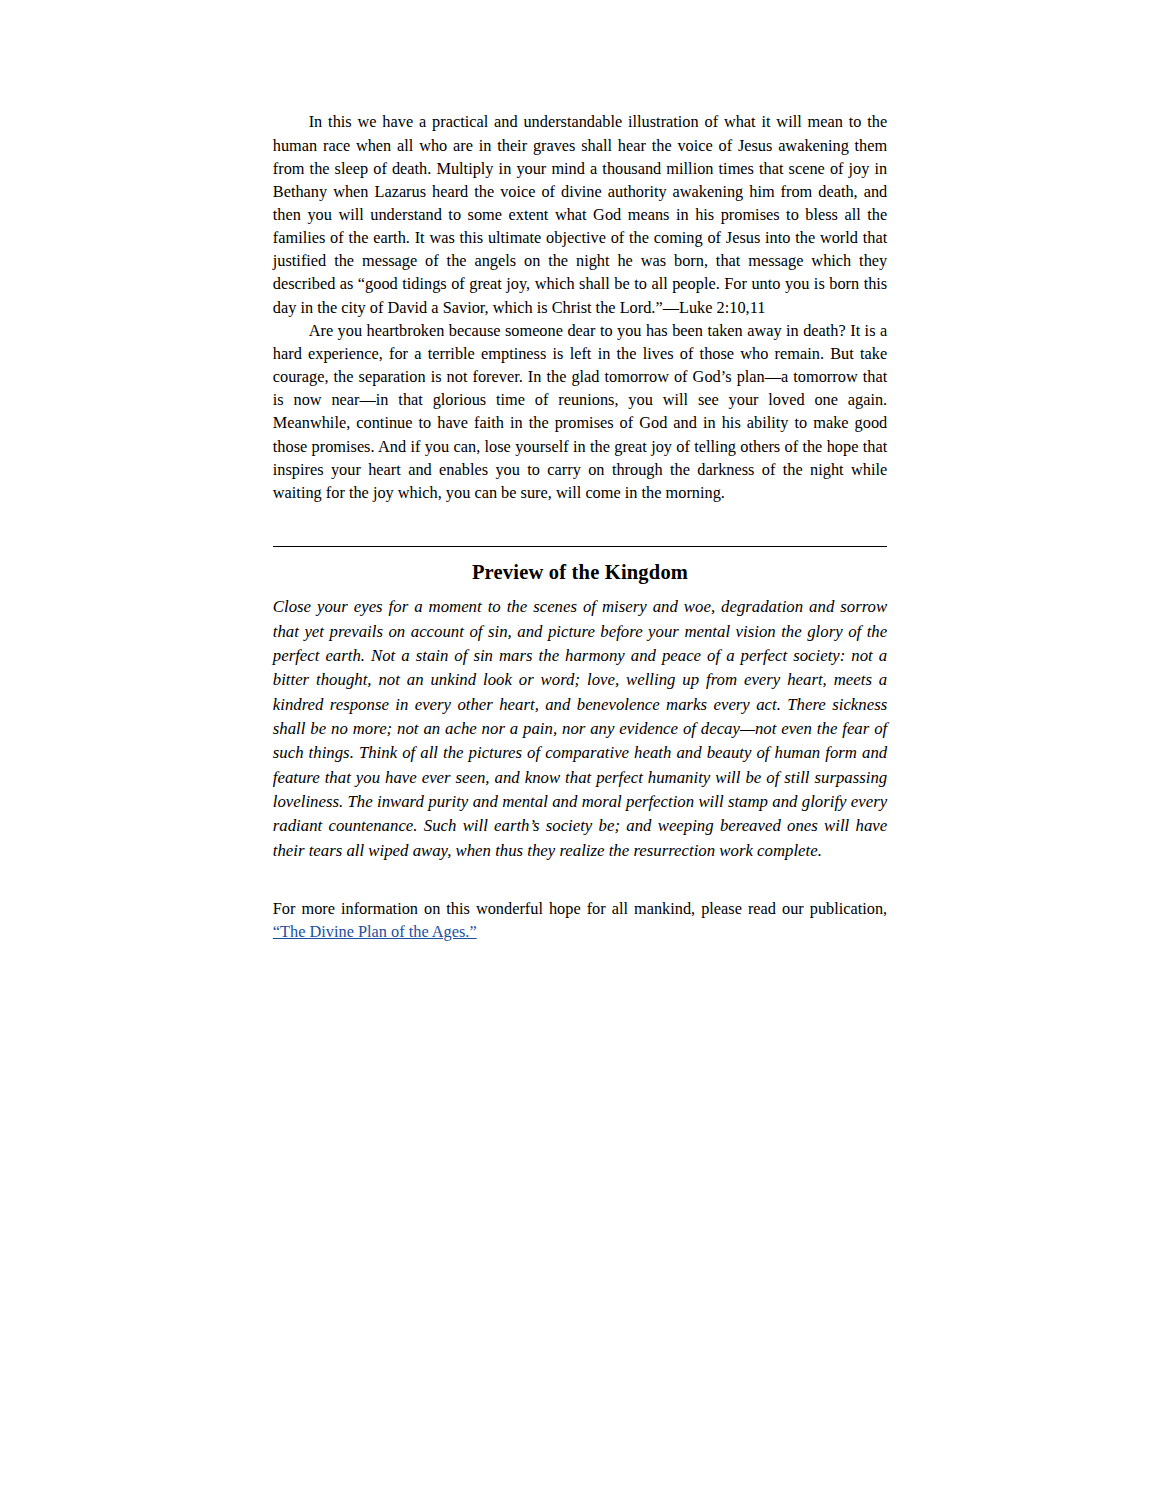In this we have a practical and understandable illustration of what it will mean to the human race when all who are in their graves shall hear the voice of Jesus awakening them from the sleep of death. Multiply in your mind a thousand million times that scene of joy in Bethany when Lazarus heard the voice of divine authority awakening him from death, and then you will understand to some extent what God means in his promises to bless all the families of the earth. It was this ultimate objective of the coming of Jesus into the world that justified the message of the angels on the night he was born, that message which they described as “good tidings of great joy, which shall be to all people. For unto you is born this day in the city of David a Savior, which is Christ the Lord.”—Luke 2:10,11
Are you heartbroken because someone dear to you has been taken away in death? It is a hard experience, for a terrible emptiness is left in the lives of those who remain. But take courage, the separation is not forever. In the glad tomorrow of God’s plan—a tomorrow that is now near—in that glorious time of reunions, you will see your loved one again. Meanwhile, continue to have faith in the promises of God and in his ability to make good those promises. And if you can, lose yourself in the great joy of telling others of the hope that inspires your heart and enables you to carry on through the darkness of the night while waiting for the joy which, you can be sure, will come in the morning.
Preview of the Kingdom
Close your eyes for a moment to the scenes of misery and woe, degradation and sorrow that yet prevails on account of sin, and picture before your mental vision the glory of the perfect earth. Not a stain of sin mars the harmony and peace of a perfect society: not a bitter thought, not an unkind look or word; love, welling up from every heart, meets a kindred response in every other heart, and benevolence marks every act. There sickness shall be no more; not an ache nor a pain, nor any evidence of decay—not even the fear of such things. Think of all the pictures of comparative heath and beauty of human form and feature that you have ever seen, and know that perfect humanity will be of still surpassing loveliness. The inward purity and mental and moral perfection will stamp and glorify every radiant countenance. Such will earth’s society be; and weeping bereaved ones will have their tears all wiped away, when thus they realize the resurrection work complete.
For more information on this wonderful hope for all mankind, please read our publication, “The Divine Plan of the Ages.”